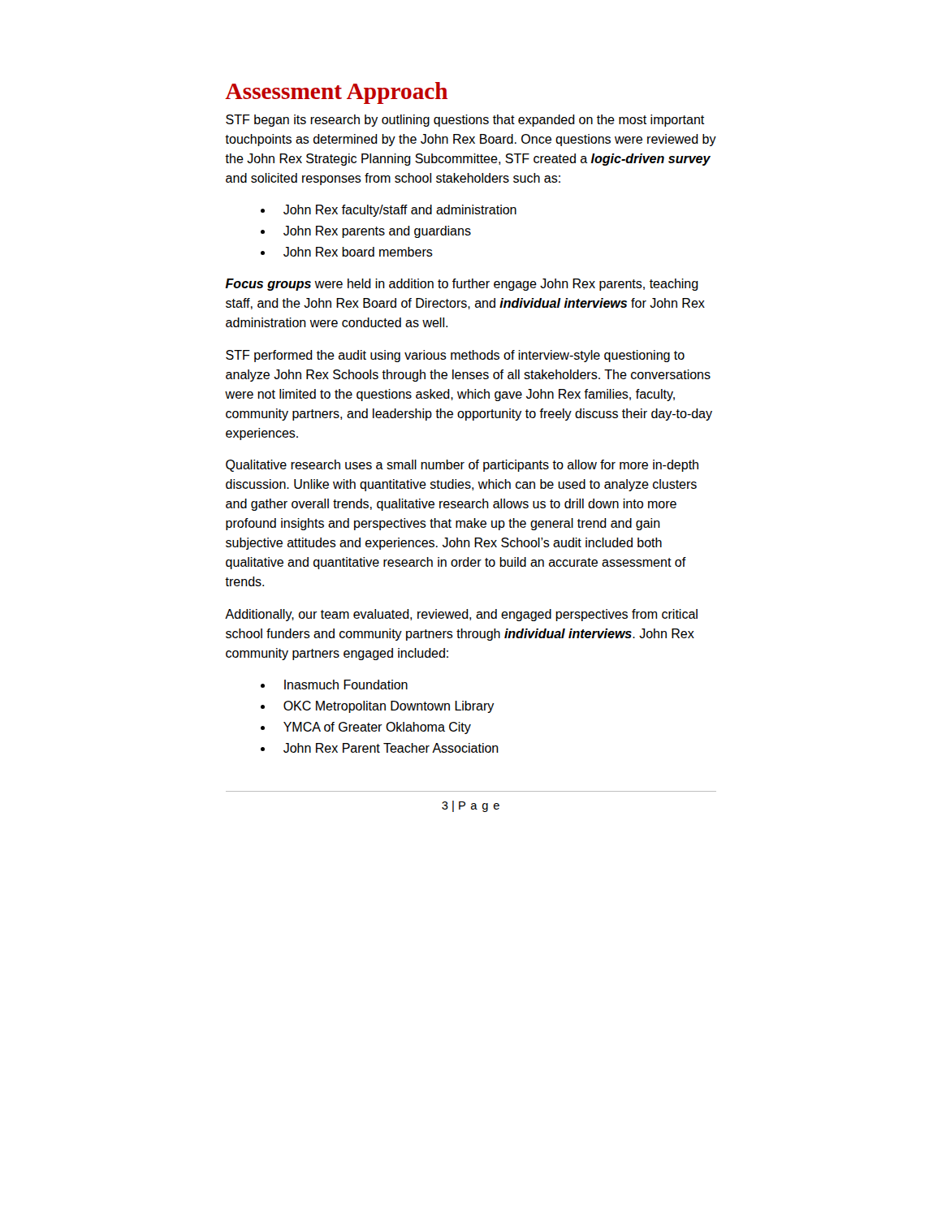Assessment Approach
STF began its research by outlining questions that expanded on the most important touchpoints as determined by the John Rex Board. Once questions were reviewed by the John Rex Strategic Planning Subcommittee, STF created a logic-driven survey and solicited responses from school stakeholders such as:
John Rex faculty/staff and administration
John Rex parents and guardians
John Rex board members
Focus groups were held in addition to further engage John Rex parents, teaching staff, and the John Rex Board of Directors, and individual interviews for John Rex administration were conducted as well.
STF performed the audit using various methods of interview-style questioning to analyze John Rex Schools through the lenses of all stakeholders. The conversations were not limited to the questions asked, which gave John Rex families, faculty, community partners, and leadership the opportunity to freely discuss their day-to-day experiences.
Qualitative research uses a small number of participants to allow for more in-depth discussion. Unlike with quantitative studies, which can be used to analyze clusters and gather overall trends, qualitative research allows us to drill down into more profound insights and perspectives that make up the general trend and gain subjective attitudes and experiences. John Rex School’s audit included both qualitative and quantitative research in order to build an accurate assessment of trends.
Additionally, our team evaluated, reviewed, and engaged perspectives from critical school funders and community partners through individual interviews. John Rex community partners engaged included:
Inasmuch Foundation
OKC Metropolitan Downtown Library
YMCA of Greater Oklahoma City
John Rex Parent Teacher Association
3 | P a g e